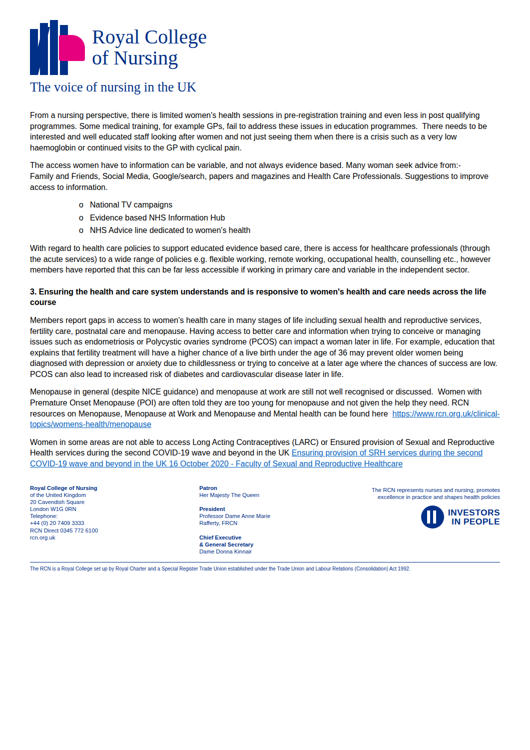Royal College
of Nursing
The voice of nursing in the UK
From a nursing perspective, there is limited women's health sessions in pre-registration training and even less in post qualifying programmes. Some medical training, for example GPs, fail to address these issues in education programmes. There needs to be interested and well educated staff looking after women and not just seeing them when there is a crisis such as a very low haemoglobin or continued visits to the GP with cyclical pain.
The access women have to information can be variable, and not always evidence based. Many woman seek advice from:-
Family and Friends, Social Media, Google/search, papers and magazines and Health Care Professionals. Suggestions to improve access to information.
National TV campaigns
Evidence based NHS Information Hub
NHS Advice line dedicated to women's health
With regard to health care policies to support educated evidence based care, there is access for healthcare professionals (through the acute services) to a wide range of policies e.g. flexible working, remote working, occupational health, counselling etc., however members have reported that this can be far less accessible if working in primary care and variable in the independent sector.
3. Ensuring the health and care system understands and is responsive to women's health and care needs across the life course
Members report gaps in access to women's health care in many stages of life including sexual health and reproductive services, fertility care, postnatal care and menopause. Having access to better care and information when trying to conceive or managing issues such as endometriosis or Polycystic ovaries syndrome (PCOS) can impact a woman later in life. For example, education that explains that fertility treatment will have a higher chance of a live birth under the age of 36 may prevent older women being diagnosed with depression or anxiety due to childlessness or trying to conceive at a later age where the chances of success are low. PCOS can also lead to increased risk of diabetes and cardiovascular disease later in life.
Menopause in general (despite NICE guidance) and menopause at work are still not well recognised or discussed. Women with Premature Onset Menopause (POI) are often told they are too young for menopause and not given the help they need. RCN resources on Menopause, Menopause at Work and Menopause and Mental health can be found here https://www.rcn.org.uk/clinical-topics/womens-health/menopause
Women in some areas are not able to access Long Acting Contraceptives (LARC) or Ensured provision of Sexual and Reproductive Health services during the second COVID-19 wave and beyond in the UK Ensuring provision of SRH services during the second COVID-19 wave and beyond in the UK 16 October 2020 - Faculty of Sexual and Reproductive Healthcare
Royal College of Nursing of the United Kingdom
20 Cavendish Square
London W1G 0RN
Telephone:
+44 (0) 20 7409 3333
RCN Direct 0345 772 6100
rcn.org.uk
Patron Her Majesty The Queen
President Professor Dame Anne Marie
Rafferty, FRCN
Chief Executive
& General Secretary Dame Donna Kinnair
The RCN represents nurses and nursing, promotes
excellence in practice and shapes health policies
INVESTORS
IN PEOPLE
The RCN is a Royal College set up by Royal Charter and a Special Register Trade Union established under the Trade Union and Labour Relations (Consolidation) Act 1992.